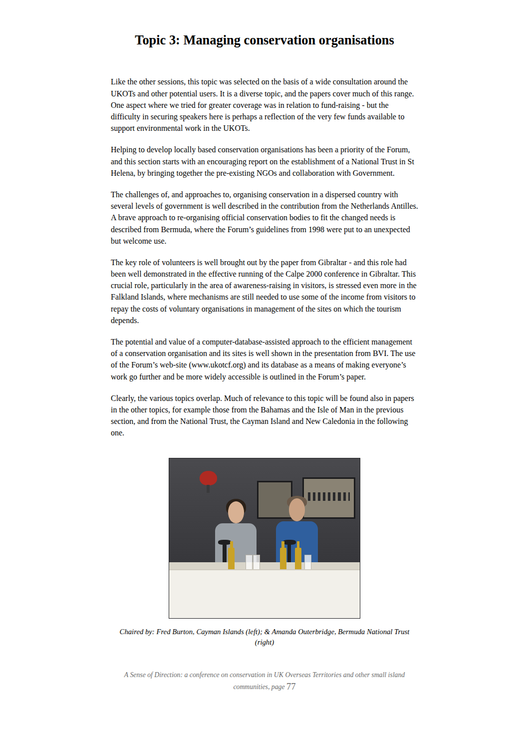Topic 3: Managing conservation organisations
Like the other sessions, this topic was selected on the basis of a wide consultation around the UKOTs and other potential users. It is a diverse topic, and the papers cover much of this range. One aspect where we tried for greater coverage was in relation to fund-raising - but the difficulty in securing speakers here is perhaps a reflection of the very few funds available to support environmental work in the UKOTs.
Helping to develop locally based conservation organisations has been a priority of the Forum, and this section starts with an encouraging report on the establishment of a National Trust in St Helena, by bringing together the pre-existing NGOs and collaboration with Government.
The challenges of, and approaches to, organising conservation in a dispersed country with several levels of government is well described in the contribution from the Netherlands Antilles. A brave approach to re-organising official conservation bodies to fit the changed needs is described from Bermuda, where the Forum’s guidelines from 1998 were put to an unexpected but welcome use.
The key role of volunteers is well brought out by the paper from Gibraltar - and this role had been well demonstrated in the effective running of the Calpe 2000 conference in Gibraltar. This crucial role, particularly in the area of awareness-raising in visitors, is stressed even more in the Falkland Islands, where mechanisms are still needed to use some of the income from visitors to repay the costs of voluntary organisations in management of the sites on which the tourism depends.
The potential and value of a computer-database-assisted approach to the efficient management of a conservation organisation and its sites is well shown in the presentation from BVI. The use of the Forum’s web-site (www.ukotcf.org) and its database as a means of making everyone’s work go further and be more widely accessible is outlined in the Forum’s paper.
Clearly, the various topics overlap. Much of relevance to this topic will be found also in papers in the other topics, for example those from the Bahamas and the Isle of Man in the previous section, and from the National Trust, the Cayman Island and New Caledonia in the following one.
Chaired by: Fred Burton, Cayman Islands (left); & Amanda Outerbridge, Bermuda National Trust (right)
A Sense of Direction: a conference on conservation in UK Overseas Territories and other small island communities, page 77